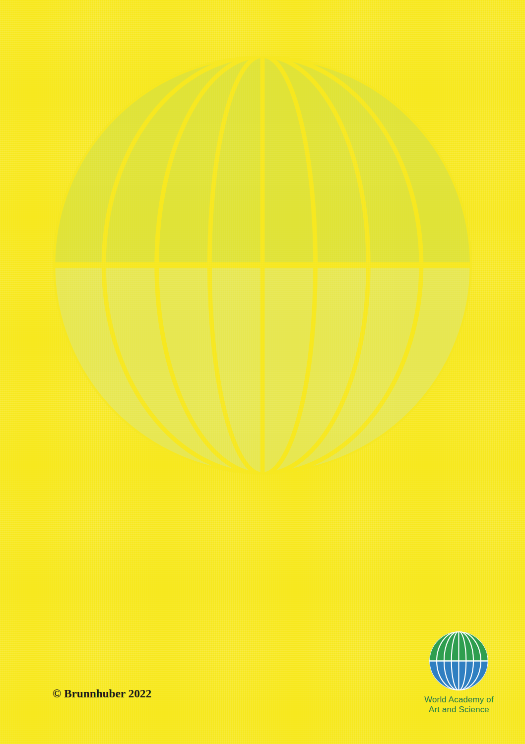© Brunnhuber 2022
World Academy of
Art and Science